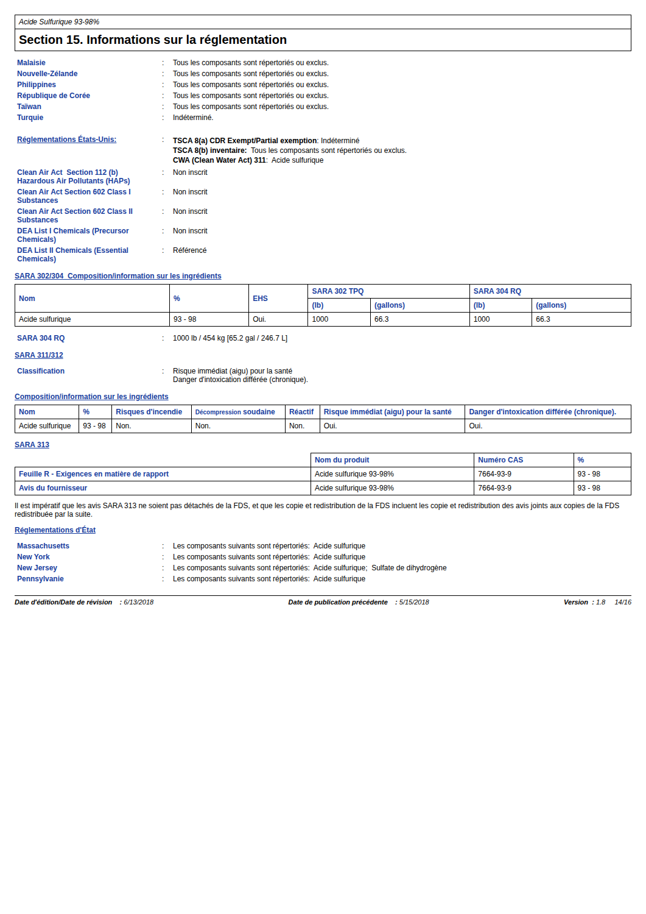Acide Sulfurique 93-98%
Section 15. Informations sur la réglementation
| Malaisie | : | Tous les composants sont répertoriés ou exclus. |
| Nouvelle-Zélande | : | Tous les composants sont répertoriés ou exclus. |
| Philippines | : | Tous les composants sont répertoriés ou exclus. |
| République de Corée | : | Tous les composants sont répertoriés ou exclus. |
| Taïwan | : | Tous les composants sont répertoriés ou exclus. |
| Turquie | : | Indéterminé. |
| Réglementations États-Unis: | : | TSCA 8(a) CDR Exempt/Partial exemption : Indéterminé TSCA 8(b) inventaire: Tous les composants sont répertoriés ou exclus. CWA (Clean Water Act) 311 : Acide sulfurique |
| Clean Air Act Section 112 (b) Hazardous Air Pollutants (HAPs) | : | Non inscrit |
| Clean Air Act Section 602 Class I Substances | : | Non inscrit |
| Clean Air Act Section 602 Class II Substances | : | Non inscrit |
| DEA List I Chemicals (Precursor Chemicals) | : | Non inscrit |
| DEA List II Chemicals (Essential Chemicals) | : | Référencé |
SARA 302/304 Composition/information sur les ingrédients
| Nom | % | EHS | SARA 302 TPQ | SARA 304 RQ |
| --- | --- | --- | --- | --- |
| (lb) | (gallons) | (lb) | (gallons) |
| Acide sulfurique | 93 - 98 | Oui. | 1000 | 66.3 | 1000 | 66.3 |
| SARA 304 RQ | : | 1000 lb / 454 kg [65.2 gal / 246.7 L] |
SARA 311/312
| Classification | : | Risque immédiat (aigu) pour la santé Danger d'intoxication différée (chronique). |
Composition/information sur les ingrédients
| Nom | % | Risques d'incendie | Décompression soudaine | Réactif | Risque immédiat (aigu) pour la santé | Danger d'intoxication différée (chronique). |
| --- | --- | --- | --- | --- | --- | --- |
| Acide sulfurique | 93 - 98 | Non. | Non. | Non. | Oui. | Oui. |
SARA 313
| | Nom du produit | Numéro CAS | % |
| --- | --- | --- | --- |
| Feuille R - Exigences en matière de rapport | Acide sulfurique 93-98% | 7664-93-9 | 93 - 98 |
| Avis du fournisseur | Acide sulfurique 93-98% | 7664-93-9 | 93 - 98 |
Il est impératif que les avis SARA 313 ne soient pas détachés de la FDS, et que les copie et redistribution de la FDS incluent les copie et redistribution des avis joints aux copies de la FDS redistribuée par la suite.
Réglementations d'État
| Massachusetts | : | Les composants suivants sont répertoriés: Acide sulfurique |
| New York | : | Les composants suivants sont répertoriés: Acide sulfurique |
| New Jersey | : | Les composants suivants sont répertoriés: Acide sulfurique; Sulfate de dihydrogène |
| Pennsylvanie | : | Les composants suivants sont répertoriés: Acide sulfurique |
Date d'édition/Date de révision : 6/13/2018
Date de publication précédente : 5/15/2018
Version : 1.8 14/16